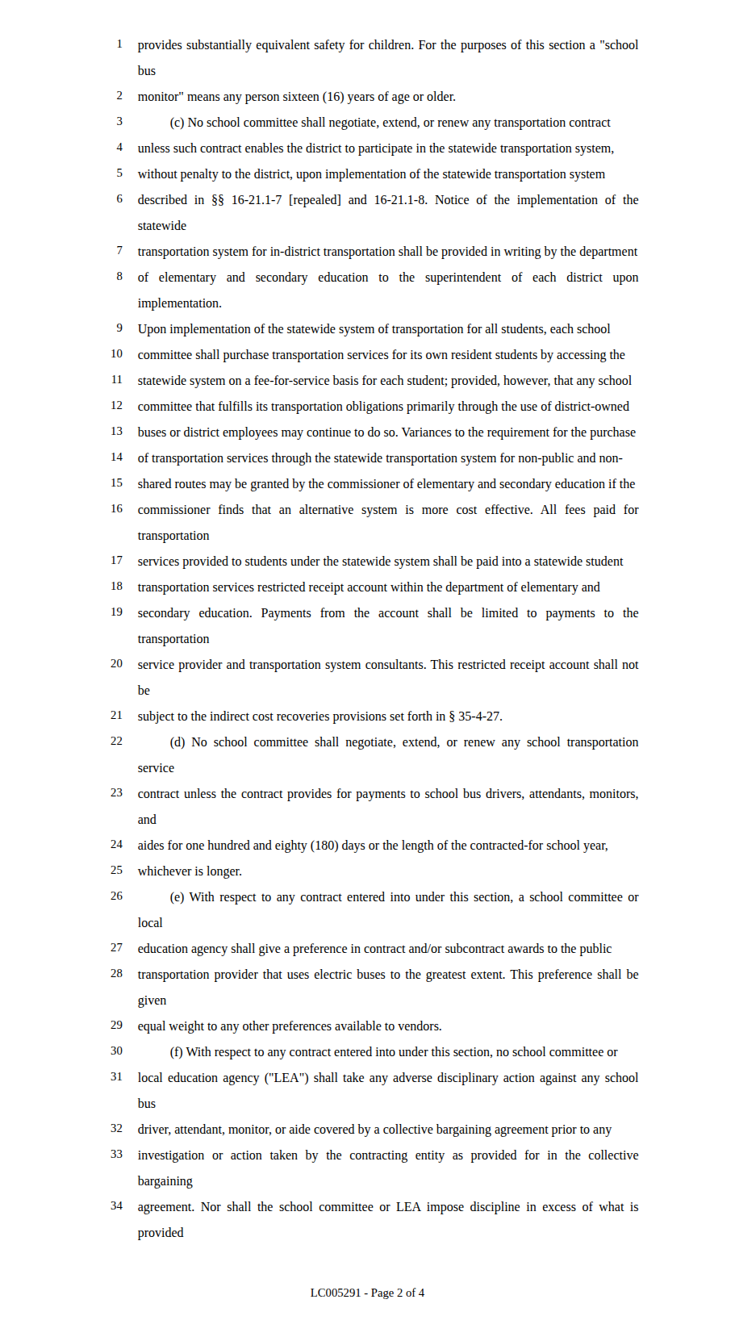provides substantially equivalent safety for children. For the purposes of this section a "school bus
monitor" means any person sixteen (16) years of age or older.
(c) No school committee shall negotiate, extend, or renew any transportation contract
unless such contract enables the district to participate in the statewide transportation system,
without penalty to the district, upon implementation of the statewide transportation system
described in §§ 16-21.1-7 [repealed] and 16-21.1-8. Notice of the implementation of the statewide
transportation system for in-district transportation shall be provided in writing by the department
of elementary and secondary education to the superintendent of each district upon implementation.
Upon implementation of the statewide system of transportation for all students, each school
committee shall purchase transportation services for its own resident students by accessing the
statewide system on a fee-for-service basis for each student; provided, however, that any school
committee that fulfills its transportation obligations primarily through the use of district-owned
buses or district employees may continue to do so. Variances to the requirement for the purchase
of transportation services through the statewide transportation system for non-public and non-
shared routes may be granted by the commissioner of elementary and secondary education if the
commissioner finds that an alternative system is more cost effective. All fees paid for transportation
services provided to students under the statewide system shall be paid into a statewide student
transportation services restricted receipt account within the department of elementary and
secondary education. Payments from the account shall be limited to payments to the transportation
service provider and transportation system consultants. This restricted receipt account shall not be
subject to the indirect cost recoveries provisions set forth in § 35-4-27.
(d) No school committee shall negotiate, extend, or renew any school transportation service
contract unless the contract provides for payments to school bus drivers, attendants, monitors, and
aides for one hundred and eighty (180) days or the length of the contracted-for school year,
whichever is longer.
(e) With respect to any contract entered into under this section, a school committee or local
education agency shall give a preference in contract and/or subcontract awards to the public
transportation provider that uses electric buses to the greatest extent. This preference shall be given
equal weight to any other preferences available to vendors.
(f) With respect to any contract entered into under this section, no school committee or
local education agency ("LEA") shall take any adverse disciplinary action against any school bus
driver, attendant, monitor, or aide covered by a collective bargaining agreement prior to any
investigation or action taken by the contracting entity as provided for in the collective bargaining
agreement. Nor shall the school committee or LEA impose discipline in excess of what is provided
LC005291 - Page 2 of 4